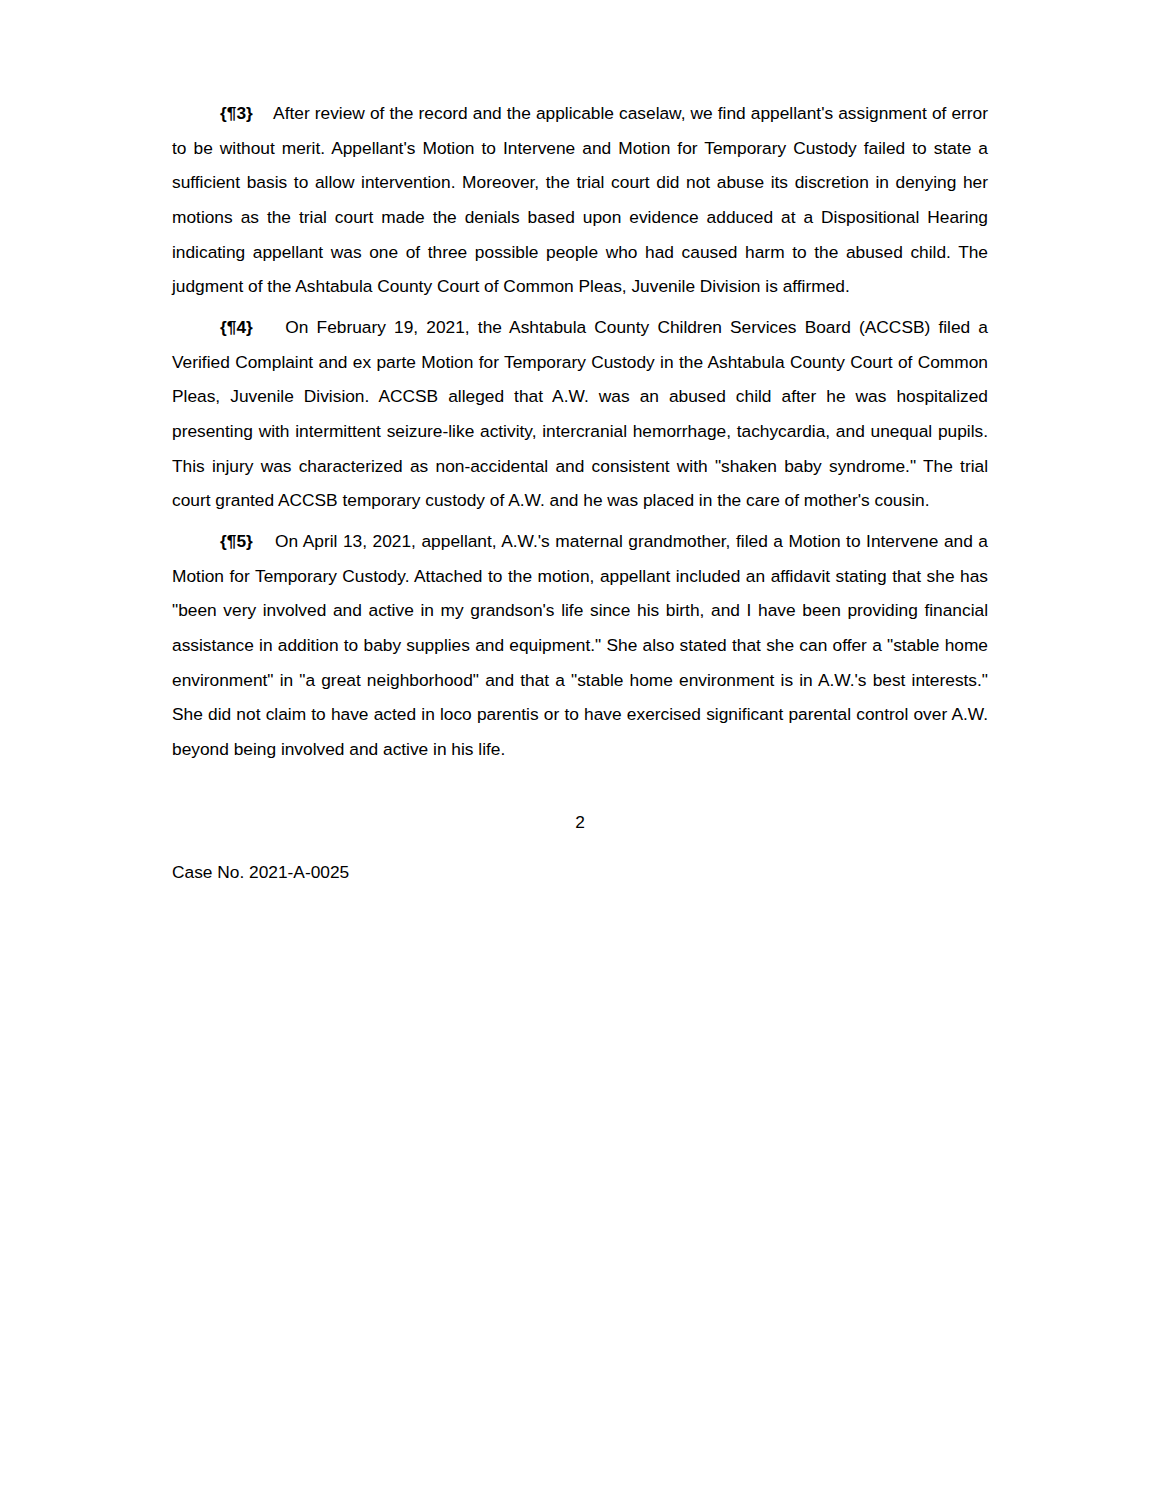{¶3} After review of the record and the applicable caselaw, we find appellant's assignment of error to be without merit. Appellant's Motion to Intervene and Motion for Temporary Custody failed to state a sufficient basis to allow intervention. Moreover, the trial court did not abuse its discretion in denying her motions as the trial court made the denials based upon evidence adduced at a Dispositional Hearing indicating appellant was one of three possible people who had caused harm to the abused child. The judgment of the Ashtabula County Court of Common Pleas, Juvenile Division is affirmed.
{¶4} On February 19, 2021, the Ashtabula County Children Services Board (ACCSB) filed a Verified Complaint and ex parte Motion for Temporary Custody in the Ashtabula County Court of Common Pleas, Juvenile Division. ACCSB alleged that A.W. was an abused child after he was hospitalized presenting with intermittent seizure-like activity, intercranial hemorrhage, tachycardia, and unequal pupils. This injury was characterized as non-accidental and consistent with "shaken baby syndrome." The trial court granted ACCSB temporary custody of A.W. and he was placed in the care of mother's cousin.
{¶5} On April 13, 2021, appellant, A.W.'s maternal grandmother, filed a Motion to Intervene and a Motion for Temporary Custody. Attached to the motion, appellant included an affidavit stating that she has "been very involved and active in my grandson's life since his birth, and I have been providing financial assistance in addition to baby supplies and equipment." She also stated that she can offer a "stable home environment" in "a great neighborhood" and that a "stable home environment is in A.W.'s best interests." She did not claim to have acted in loco parentis or to have exercised significant parental control over A.W. beyond being involved and active in his life.
2
Case No. 2021-A-0025